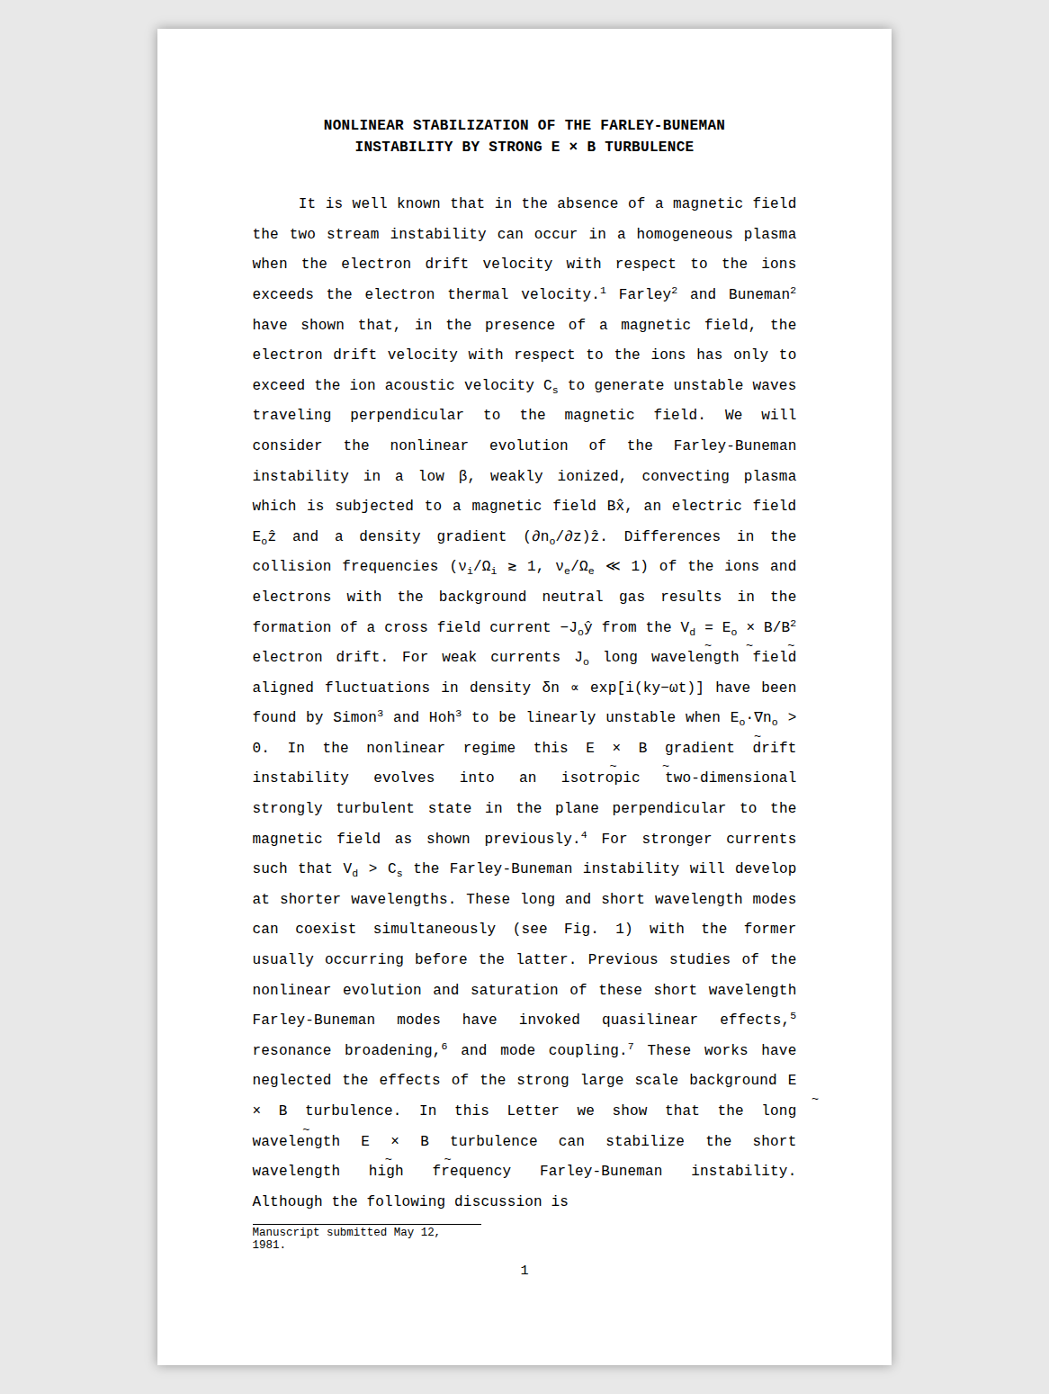Nonlinear Stabilization of the Farley-Buneman
Instability by Strong E × B Turbulence
It is well known that in the absence of a magnetic field the two stream instability can occur in a homogeneous plasma when the electron drift velocity with respect to the ions exceeds the electron thermal velocity.1 Farley2 and Buneman2 have shown that, in the presence of a magnetic field, the electron drift velocity with respect to the ions has only to exceed the ion acoustic velocity Cs to generate unstable waves traveling perpendicular to the magnetic field. We will consider the nonlinear evolution of the Farley-Buneman instability in a low β, weakly ionized, convecting plasma which is subjected to a magnetic field Bx̂, an electric field Eoẑ and a density gradient (∂no/∂z)ẑ. Differences in the collision frequencies (νi/Ωi ≳ 1, νe/Ωe ≪ 1) of the ions and electrons with the background neutral gas results in the formation of a cross field current −Joŷ from the Vd = Eo × B/B2 electron drift. For weak currents Jo long wavelength field aligned fluctuations in density δn ∝ exp[i(ky−ωt)] have been found by Simon3 and Hoh3 to be linearly unstable when Eo·∇no > 0. In the nonlinear regime this E × B gradient drift instability evolves into an isotropic two-dimensional strongly turbulent state in the plane perpendicular to the magnetic field as shown previously.4 For stronger currents such that Vd > Cs the Farley-Buneman instability will develop at shorter wavelengths. These long and short wavelength modes can coexist simultaneously (see Fig. 1) with the former usually occurring before the latter. Previous studies of the nonlinear evolution and saturation of these short wavelength Farley-Buneman modes have invoked quasilinear effects,5 resonance broadening,6 and mode coupling.7 These works have neglected the effects of the strong large scale background E × B turbulence. In this Letter we show that the long wavelength E × B turbulence can stabilize the short wavelength high frequency Farley-Buneman instability. Although the following discussion is
Manuscript submitted May 12, 1981.
1